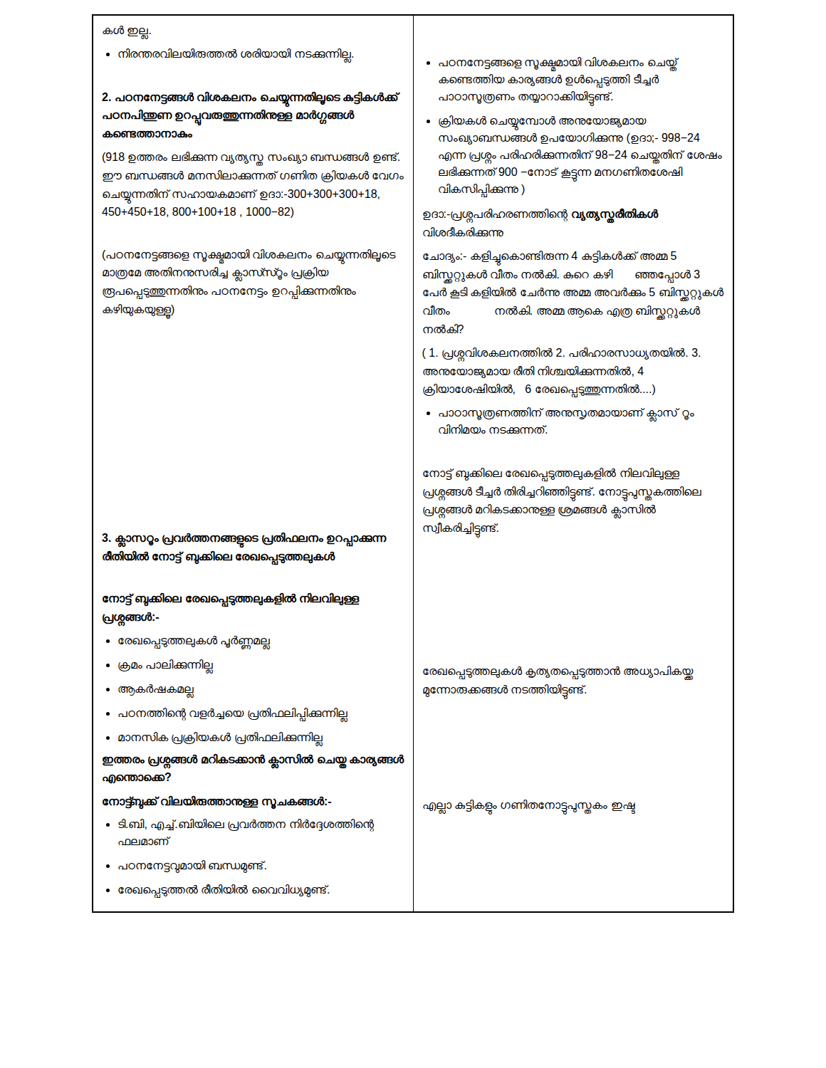| കൾ ഇല്ല. നിരന്തരവിലയിരുത്തൽ ശരിയായി നടക്കുന്നില്ല. 2. പഠനനേട്ടങ്ങൾ വിശകലനം ചെയ്യുന്നതിലൂടെ കുട്ടികൾക്ക് പഠനപിന്തുണ ഉറപ്പുവരുത്തുന്നതിനുള്ള മാർഗ്ഗങ്ങൾ കണ്ടെത്താനാകും (918 ഉത്തരം ലഭിക്കുന്ന വ്യത്യസ്ത സംഖ്യാ ബന്ധങ്ങൾ ഉണ്ട്. ഈ ബന്ധങ്ങൾ മനസിലാക്കുന്നത് ഗണിത ക്രിയകൾ വേഗം ചെയ്യുന്നതിന് സഹായകമാണ് ഉദാ:-300+300+300+18, 450+450+18, 800+100+18 , 1000−82) (പഠനനേട്ടങ്ങളെ സൂക്ഷ്മമായി വിശകലനം ചെയ്യുന്നതിലൂടെ മാത്രമേ അതിനനുസരിച്ച ക്ലാസ്സ്റൂം പ്രക്രിയ രൂപപ്പെടുത്തുന്നതിനും പഠനനേട്ടം ഉറപ്പിക്കുന്നതിനും കഴിയുകയുള്ളൂ) 3. ക്ലാസറൂം പ്രവർത്തനങ്ങളുടെ പ്രതിഫലനം ഉറപ്പാക്കുന്ന രീതിയിൽ നോട്ട് ബുക്കിലെ രേഖപ്പെടുത്തലുകൾ നോട്ട് ബുക്കിലെ രേഖപ്പെടുത്തലുകളിൽ നിലവിലുള്ള പ്രശ്നങ്ങൾ:- രേഖപ്പെടുത്തലുകൾ പൂർണ്ണമല്ല ക്രമം പാലിക്കുന്നില്ല ആകർഷകമല്ല പഠനത്തിന്റെ വളർച്ചയെ പ്രതിഫലിപ്പിക്കുന്നില്ല മാനസിക പ്രക്രിയകൾ പ്രതിഫലിക്കുന്നില്ല ഇത്തരം പ്രശ്നങ്ങൾ മറികടക്കാൻ ക്ലാസിൽ ചെയ്ത കാര്യങ്ങൾ എന്തൊക്കെ? നോട്ട്ബുക്ക് വിലയിരുത്താനുള്ള സൂചകങ്ങൾ:- ടി.ബി, എച്ച്.ബിയിലെ പ്രവർത്തന നിർദ്ദേശത്തിന്റെ ഫലമാണ് പഠനനേട്ടവുമായി ബന്ധമുണ്ട്. രേഖപ്പെടുത്തൽ രീതിയിൽ വൈവിധ്യമുണ്ട്. | പഠനനേട്ടങ്ങളെ സൂക്ഷ്മമായി വിശകലനം ചെയ്ത് കണ്ടെത്തിയ കാര്യങ്ങൾ ഉൾപ്പെടുത്തി ടീച്ചർ പാഠാസൂത്രണം തയ്യാറാക്കിയിട്ടുണ്ട്. ക്രിയകൾ ചെയ്യുമ്പോൾ അനുയോജ്യമായ സംഖ്യാബന്ധങ്ങൾ ഉപയോഗിക്കുന്നു (ഉദാ;- 998−24 എന്ന പ്രശ്നം പരിഹരിക്കുന്നതിന് 98−24 ചെയ്തതിന് ശേഷം ലഭിക്കുന്നത് 900 −നോട് കൂട്ടുന്ന മനഗണിതശേഷി വികസിപ്പിക്കുന്നു ) ഉദാ:-പ്രശ്നപരിഹരണത്തിന്റെ വ്യത്യസ്തരീതികൾ വിശദീകരിക്കുന്നു ചോദ്യം:- കളിച്ചുകൊണ്ടിരുന്ന 4 കുട്ടികൾക്ക് അമ്മ 5 ബിസ്ക്കറ്റുകൾ വീതം നൽകി. കുറെ കഴി ഞ്ഞപ്പോൾ 3 പേർ കൂടി കളിയിൽ ചേർന്നു അമ്മ അവർക്കും 5 ബിസ്ക്കറ്റുകൾ വീതം നൽകി. അമ്മ ആകെ എത്ര ബിസ്ക്കറ്റുകൾ നൽകി? ( 1. പ്രശ്നവിശകലനത്തിൽ 2. പരിഹാരസാധ്യതയിൽ. 3. അനുയോജ്യമായ രീതി നിശ്ചയിക്കുന്നതിൽ, 4 ക്രിയാശേഷിയിൽ, 6 രേഖപ്പെടുത്തുന്നതിൽ....) പാഠാസൂത്രണത്തിന് അനുസൃതമായാണ് ക്ലാസ് റൂം വിനിമയം നടക്കുന്നത്. നോട്ട് ബുക്കിലെ രേഖപ്പെടുത്തലുകളിൽ നിലവിലുള്ള പ്രശ്നങ്ങൾ ടീച്ചർ തിരിച്ചറിഞ്ഞിട്ടുണ്ട്. നോട്ടുപുസ്തകത്തിലെ പ്രശ്നങ്ങൾ മറികടക്കാനുള്ള ശ്രമങ്ങൾ ക്ലാസിൽ സ്വീകരിച്ചിട്ടുണ്ട്. രേഖപ്പെടുത്തലുകൾ കൃത്യതപ്പെടുത്താൻ അധ്യാപികയ്ക്ക മുന്നോരുക്കങ്ങൾ നടത്തിയിട്ടുണ്ട്. എല്ലാ കുട്ടികളും ഗണിതനോട്ടുപുസ്തകം ഇഷ്ട |